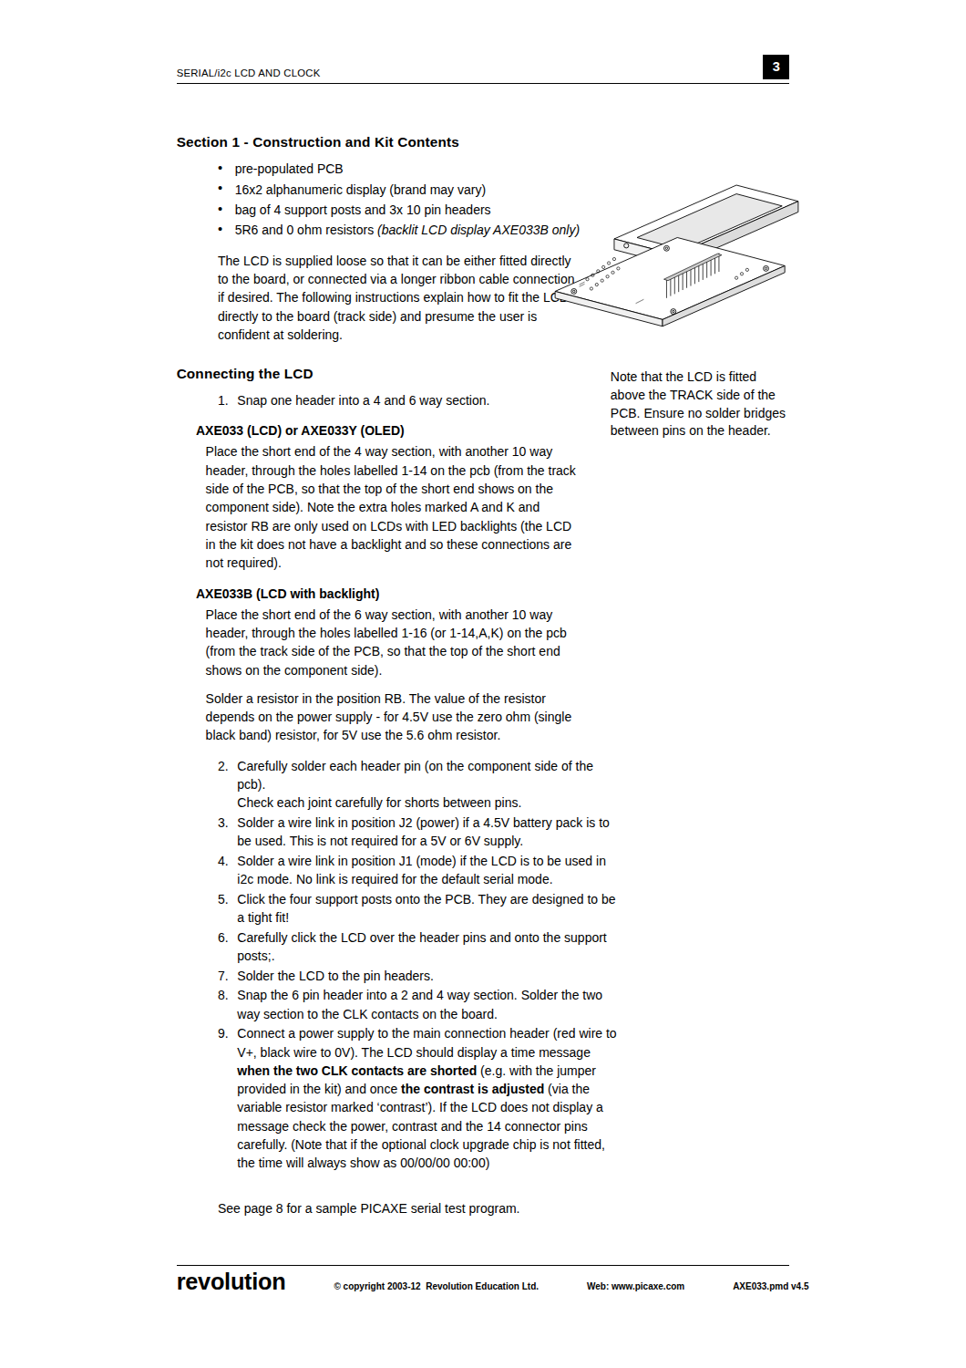SERIAL/i2c LCD AND CLOCK
3
Note that the LCD is fitted above the TRACK side of the PCB. Ensure no solder bridges between pins on the header.
Section 1 - Construction and Kit Contents
pre-populated PCB
16x2 alphanumeric display (brand may vary)
bag of 4 support posts and 3x 10 pin headers
5R6 and 0 ohm resistors (backlit LCD display AXE033B only)
The LCD is supplied loose so that it can be either fitted directly to the board, or connected via a longer ribbon cable connection if desired. The following instructions explain how to fit the LCD directly to the board (track side) and presume the user is confident at soldering.
Connecting the LCD
Snap one header into a 4 and 6 way section.
AXE033 (LCD) or AXE033Y (OLED)
Place the short end of the 4 way section, with another 10 way header, through the holes labelled 1-14 on the pcb (from the track side of the PCB, so that the top of the short end shows on the component side). Note the extra holes marked A and K and resistor RB are only used on LCDs with LED backlights (the LCD in the kit does not have a backlight and so these connections are not required).
AXE033B (LCD with backlight)
Place the short end of the 6 way section, with another 10 way header, through the holes labelled 1-16 (or 1-14,A,K) on the pcb (from the track side of the PCB, so that the top of the short end shows on the component side).
Solder a resistor in the position RB. The value of the resistor depends on the power supply - for 4.5V use the zero ohm (single black band) resistor, for 5V use the 5.6 ohm resistor.
Carefully solder each header pin (on the component side of the pcb).
Check each joint carefully for shorts between pins.
Solder a wire link in position J2 (power) if a 4.5V battery pack is to be used. This is not required for a 5V or 6V supply.
Solder a wire link in position J1 (mode) if the LCD is to be used in i2c mode. No link is required for the default serial mode.
Click the four support posts onto the PCB. They are designed to be a tight fit!
Carefully click the LCD over the header pins and onto the support posts;.
Solder the LCD to the pin headers.
Snap the 6 pin header into a 2 and 4 way section. Solder the two way section to the CLK contacts on the board.
Connect a power supply to the main connection header (red wire to V+, black wire to 0V). The LCD should display a time message when the two CLK contacts are shorted (e.g. with the jumper provided in the kit) and once the contrast is adjusted (via the variable resistor marked ‘contrast’). If the LCD does not display a message check the power, contrast and the 14 connector pins carefully. (Note that if the optional clock upgrade chip is not fitted, the time will always show as 00/00/00 00:00)
See page 8 for a sample PICAXE serial test program.
revolution
© copyright 2003-12 Revolution Education Ltd. Web: www.picaxe.com AXE033.pmd v4.5